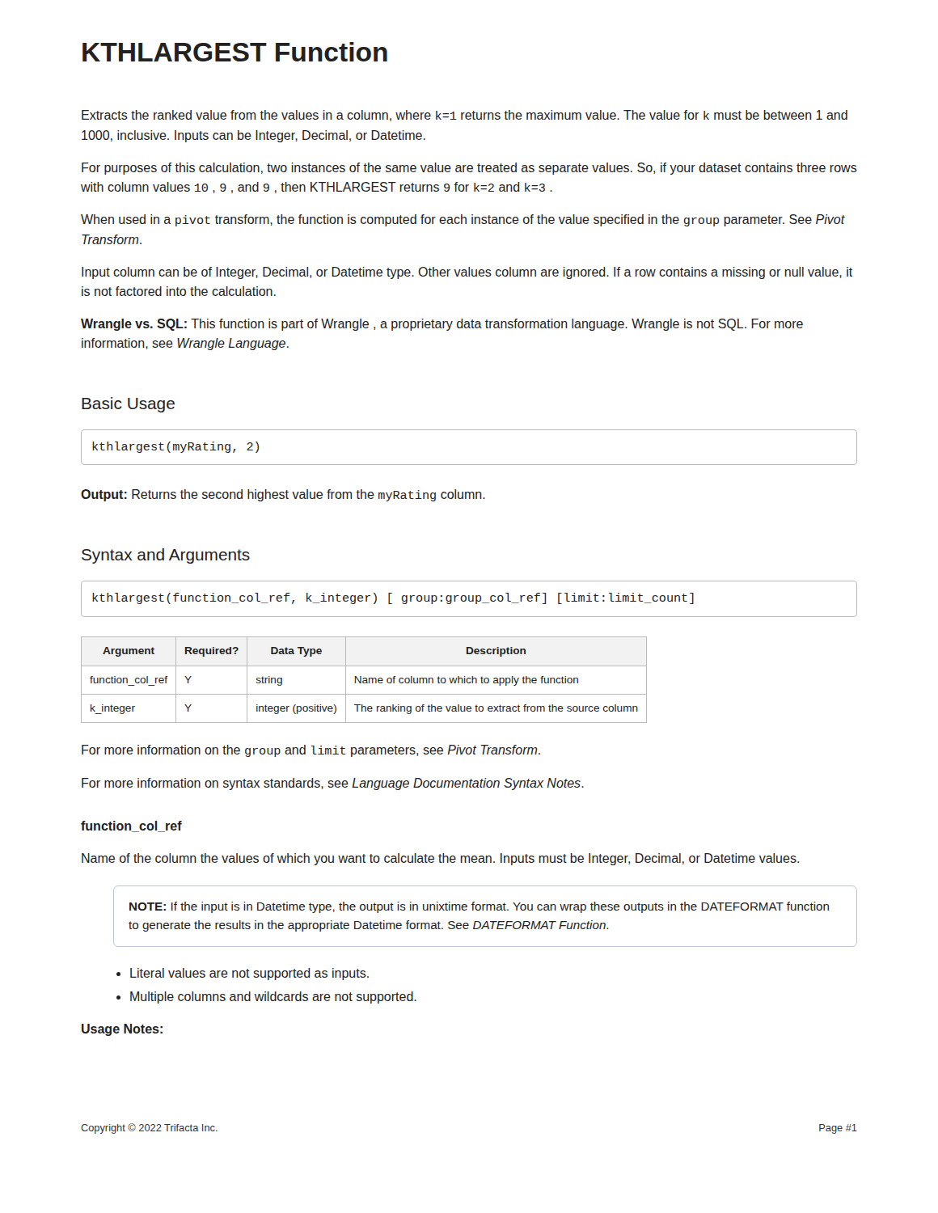KTHLARGEST Function
Extracts the ranked value from the values in a column, where k=1 returns the maximum value. The value for k must be between 1 and 1000, inclusive. Inputs can be Integer, Decimal, or Datetime.
For purposes of this calculation, two instances of the same value are treated as separate values. So, if your dataset contains three rows with column values 10 , 9 , and 9 , then KTHLARGEST returns 9 for k=2 and k=3 .
When used in a pivot transform, the function is computed for each instance of the value specified in the group parameter. See Pivot Transform.
Input column can be of Integer, Decimal, or Datetime type. Other values column are ignored. If a row contains a missing or null value, it is not factored into the calculation.
Wrangle vs. SQL: This function is part of Wrangle , a proprietary data transformation language. Wrangle is not SQL. For more information, see Wrangle Language.
Basic Usage
kthlargest(myRating, 2)
Output: Returns the second highest value from the myRating column.
Syntax and Arguments
kthlargest(function_col_ref, k_integer) [ group:group_col_ref] [limit:limit_count]
| Argument | Required? | Data Type | Description |
| --- | --- | --- | --- |
| function_col_ref | Y | string | Name of column to which to apply the function |
| k_integer | Y | integer (positive) | The ranking of the value to extract from the source column |
For more information on the group and limit parameters, see Pivot Transform.
For more information on syntax standards, see Language Documentation Syntax Notes.
function_col_ref
Name of the column the values of which you want to calculate the mean. Inputs must be Integer, Decimal, or Datetime values.
NOTE: If the input is in Datetime type, the output is in unixtime format. You can wrap these outputs in the DATEFORMAT function to generate the results in the appropriate Datetime format. See DATEFORMAT Function.
Literal values are not supported as inputs.
Multiple columns and wildcards are not supported.
Usage Notes:
Copyright © 2022 Trifacta Inc. Page #1